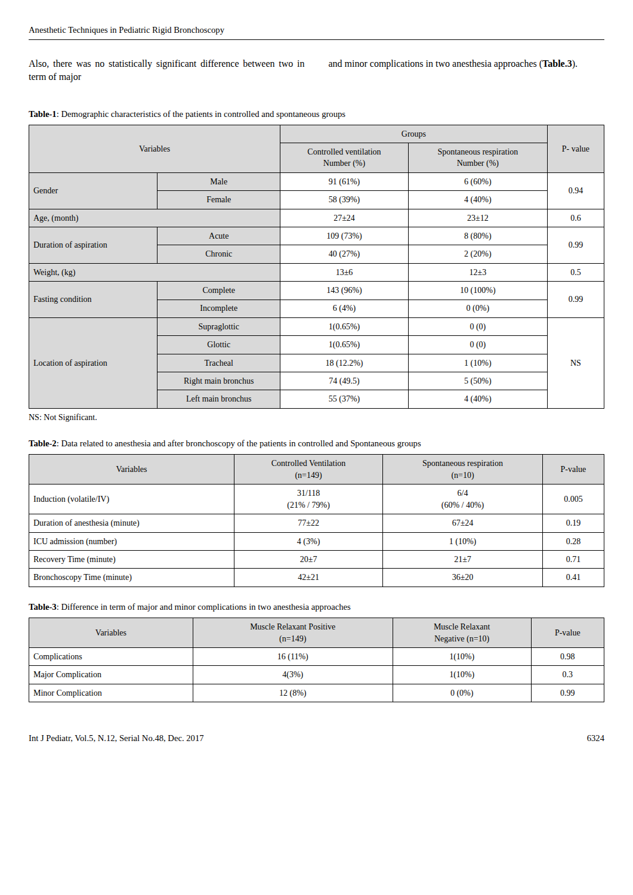Anesthetic Techniques in Pediatric Rigid Bronchoscopy
Also, there was no statistically significant difference between two in term of major
and minor complications in two anesthesia approaches (Table.3).
Table-1: Demographic characteristics of the patients in controlled and spontaneous groups
| Variables | Groups | P- value |
| --- | --- | --- |
| Controlled ventilation Number (%) | Spontaneous respiration Number (%) |
| Gender | Male | 91 (61%) | 6 (60%) | 0.94 |
| Female | 58 (39%) | 4 (40%) |
| Age, (month) | 27±24 | 23±12 | 0.6 |
| Duration of aspiration | Acute | 109 (73%) | 8 (80%) | 0.99 |
| Chronic | 40 (27%) | 2 (20%) |
| Weight, (kg) | 13±6 | 12±3 | 0.5 |
| Fasting condition | Complete | 143 (96%) | 10 (100%) | 0.99 |
| Incomplete | 6 (4%) | 0 (0%) |
| Location of aspiration | Supraglottic | 1(0.65%) | 0 (0) | NS |
| Glottic | 1(0.65%) | 0 (0) |
| Tracheal | 18 (12.2%) | 1 (10%) |
| Right main bronchus | 74 (49.5) | 5 (50%) |
| Left main bronchus | 55 (37%) | 4 (40%) |
NS: Not Significant.
Table-2: Data related to anesthesia and after bronchoscopy of the patients in controlled and Spontaneous groups
| Variables | Controlled Ventilation (n=149) | Spontaneous respiration (n=10) | P-value |
| --- | --- | --- | --- |
| Induction (volatile/IV) | 31/118 (21% / 79%) | 6/4 (60% / 40%) | 0.005 |
| Duration of anesthesia (minute) | 77±22 | 67±24 | 0.19 |
| ICU admission (number) | 4 (3%) | 1 (10%) | 0.28 |
| Recovery Time (minute) | 20±7 | 21±7 | 0.71 |
| Bronchoscopy Time (minute) | 42±21 | 36±20 | 0.41 |
Table-3: Difference in term of major and minor complications in two anesthesia approaches
| Variables | Muscle Relaxant Positive (n=149) | Muscle Relaxant Negative (n=10) | P-value |
| --- | --- | --- | --- |
| Complications | 16 (11%) | 1(10%) | 0.98 |
| Major Complication | 4(3%) | 1(10%) | 0.3 |
| Minor Complication | 12 (8%) | 0 (0%) | 0.99 |
Int J Pediatr, Vol.5, N.12, Serial No.48, Dec. 2017 6324